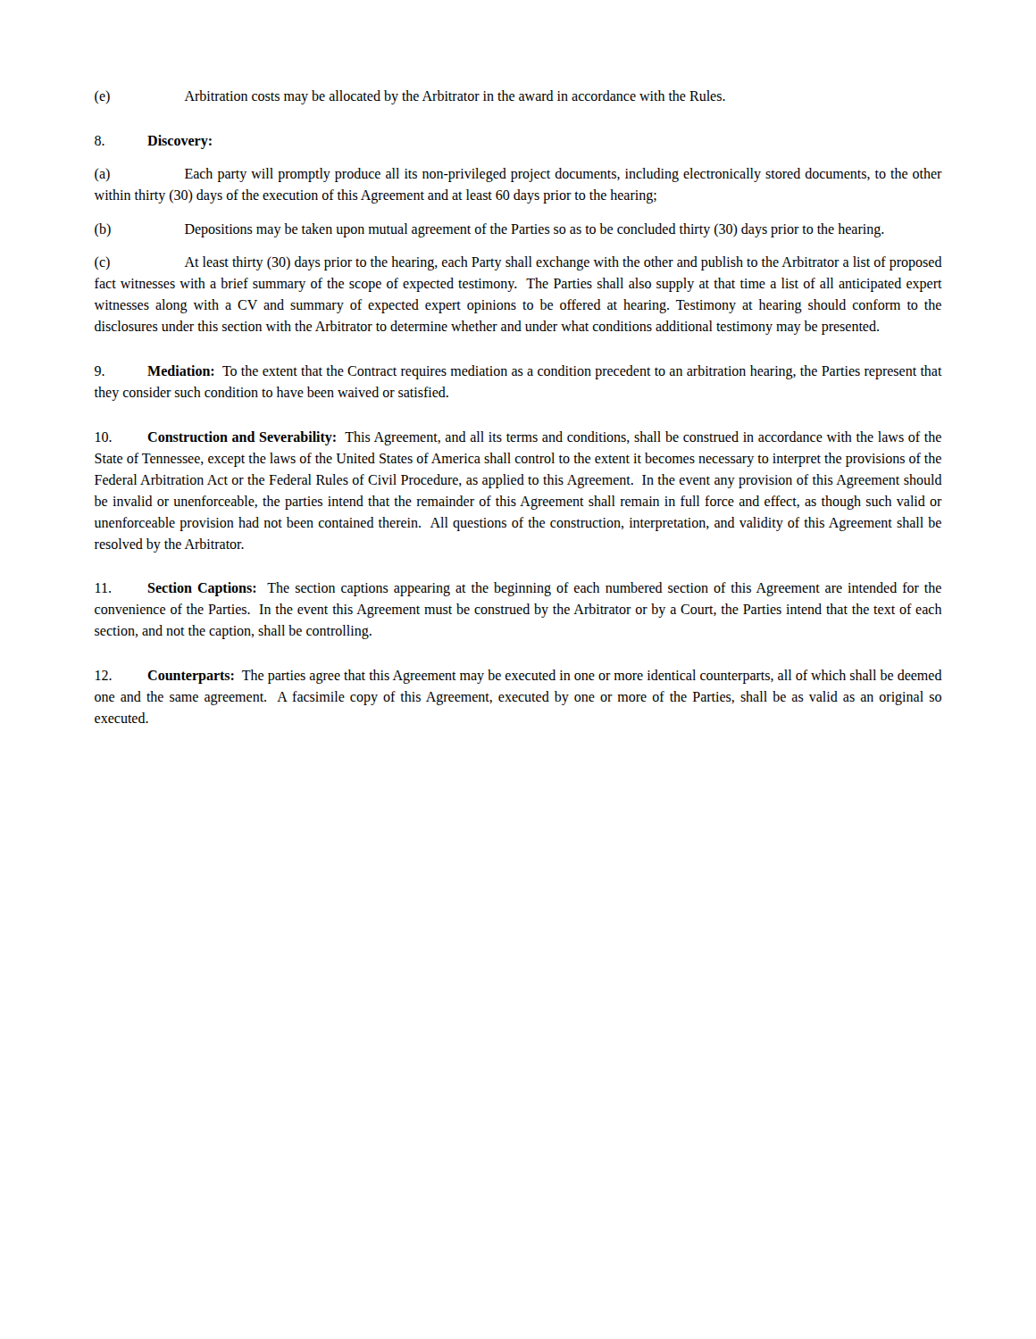(e) Arbitration costs may be allocated by the Arbitrator in the award in accordance with the Rules.
8. Discovery:
(a) Each party will promptly produce all its non-privileged project documents, including electronically stored documents, to the other within thirty (30) days of the execution of this Agreement and at least 60 days prior to the hearing;
(b) Depositions may be taken upon mutual agreement of the Parties so as to be concluded thirty (30) days prior to the hearing.
(c) At least thirty (30) days prior to the hearing, each Party shall exchange with the other and publish to the Arbitrator a list of proposed fact witnesses with a brief summary of the scope of expected testimony. The Parties shall also supply at that time a list of all anticipated expert witnesses along with a CV and summary of expected expert opinions to be offered at hearing. Testimony at hearing should conform to the disclosures under this section with the Arbitrator to determine whether and under what conditions additional testimony may be presented.
9. Mediation: To the extent that the Contract requires mediation as a condition precedent to an arbitration hearing, the Parties represent that they consider such condition to have been waived or satisfied.
10. Construction and Severability: This Agreement, and all its terms and conditions, shall be construed in accordance with the laws of the State of Tennessee, except the laws of the United States of America shall control to the extent it becomes necessary to interpret the provisions of the Federal Arbitration Act or the Federal Rules of Civil Procedure, as applied to this Agreement. In the event any provision of this Agreement should be invalid or unenforceable, the parties intend that the remainder of this Agreement shall remain in full force and effect, as though such valid or unenforceable provision had not been contained therein. All questions of the construction, interpretation, and validity of this Agreement shall be resolved by the Arbitrator.
11. Section Captions: The section captions appearing at the beginning of each numbered section of this Agreement are intended for the convenience of the Parties. In the event this Agreement must be construed by the Arbitrator or by a Court, the Parties intend that the text of each section, and not the caption, shall be controlling.
12. Counterparts: The parties agree that this Agreement may be executed in one or more identical counterparts, all of which shall be deemed one and the same agreement. A facsimile copy of this Agreement, executed by one or more of the Parties, shall be as valid as an original so executed.